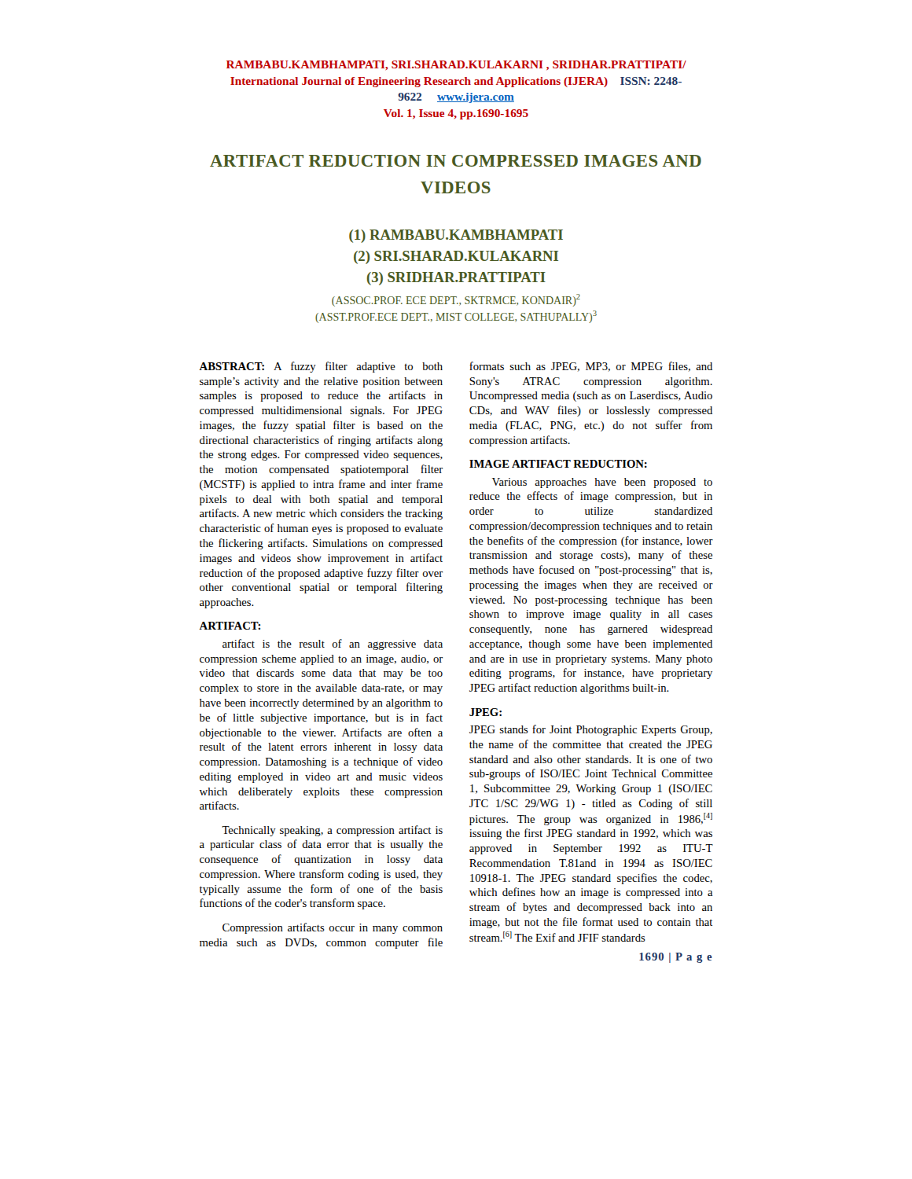RAMBABU.KAMBHAMPATI, SRI.SHARAD.KULAKARNI , SRIDHAR.PRATTIPATI/ International Journal of Engineering Research and Applications (IJERA) ISSN: 2248-9622 www.ijera.com
Vol. 1, Issue 4, pp.1690-1695
ARTIFACT REDUCTION IN COMPRESSED IMAGES AND VIDEOS
(1) RAMBABU.KAMBHAMPATI
(2) SRI.SHARAD.KULAKARNI
(3) SRIDHAR.PRATTIPATI
(ASSOC.PROF. ECE DEPT., SKTRMCE, KONDAIR)2
(ASST.PROF.ECE DEPT., MIST COLLEGE, SATHUPALLY)3
ABSTRACT: A fuzzy filter adaptive to both sample’s activity and the relative position between samples is proposed to reduce the artifacts in compressed multidimensional signals. For JPEG images, the fuzzy spatial filter is based on the directional characteristics of ringing artifacts along the strong edges. For compressed video sequences, the motion compensated spatiotemporal filter (MCSTF) is applied to intra frame and inter frame pixels to deal with both spatial and temporal artifacts. A new metric which considers the tracking characteristic of human eyes is proposed to evaluate the flickering artifacts. Simulations on compressed images and videos show improvement in artifact reduction of the proposed adaptive fuzzy filter over other conventional spatial or temporal filtering approaches.
ARTIFACT:
artifact is the result of an aggressive data compression scheme applied to an image, audio, or video that discards some data that may be too complex to store in the available data-rate, or may have been incorrectly determined by an algorithm to be of little subjective importance, but is in fact objectionable to the viewer. Artifacts are often a result of the latent errors inherent in lossy data compression. Datamoshing is a technique of video editing employed in video art and music videos which deliberately exploits these compression artifacts.
Technically speaking, a compression artifact is a particular class of data error that is usually the consequence of quantization in lossy data compression. Where transform coding is used, they typically assume the form of one of the basis functions of the coder's transform space.
Compression artifacts occur in many common media such as DVDs, common computer file formats such as JPEG, MP3, or MPEG files, and Sony's ATRAC compression algorithm. Uncompressed media (such as on Laserdiscs, Audio CDs, and WAV files) or losslessly compressed media (FLAC, PNG, etc.) do not suffer from compression artifacts.
IMAGE ARTIFACT REDUCTION:
Various approaches have been proposed to reduce the effects of image compression, but in order to utilize standardized compression/decompression techniques and to retain the benefits of the compression (for instance, lower transmission and storage costs), many of these methods have focused on "post-processing" that is, processing the images when they are received or viewed. No post-processing technique has been shown to improve image quality in all cases consequently, none has garnered widespread acceptance, though some have been implemented and are in use in proprietary systems. Many photo editing programs, for instance, have proprietary JPEG artifact reduction algorithms built-in.
JPEG:
JPEG stands for Joint Photographic Experts Group, the name of the committee that created the JPEG standard and also other standards. It is one of two sub-groups of ISO/IEC Joint Technical Committee 1, Subcommittee 29, Working Group 1 (ISO/IEC JTC 1/SC 29/WG 1) - titled as Coding of still pictures. The group was organized in 1986,[4] issuing the first JPEG standard in 1992, which was approved in September 1992 as ITU-T Recommendation T.81and in 1994 as ISO/IEC 10918-1. The JPEG standard specifies the codec, which defines how an image is compressed into a stream of bytes and decompressed back into an image, but not the file format used to contain that stream.[6] The Exif and JFIF standards
1690 | P a g e